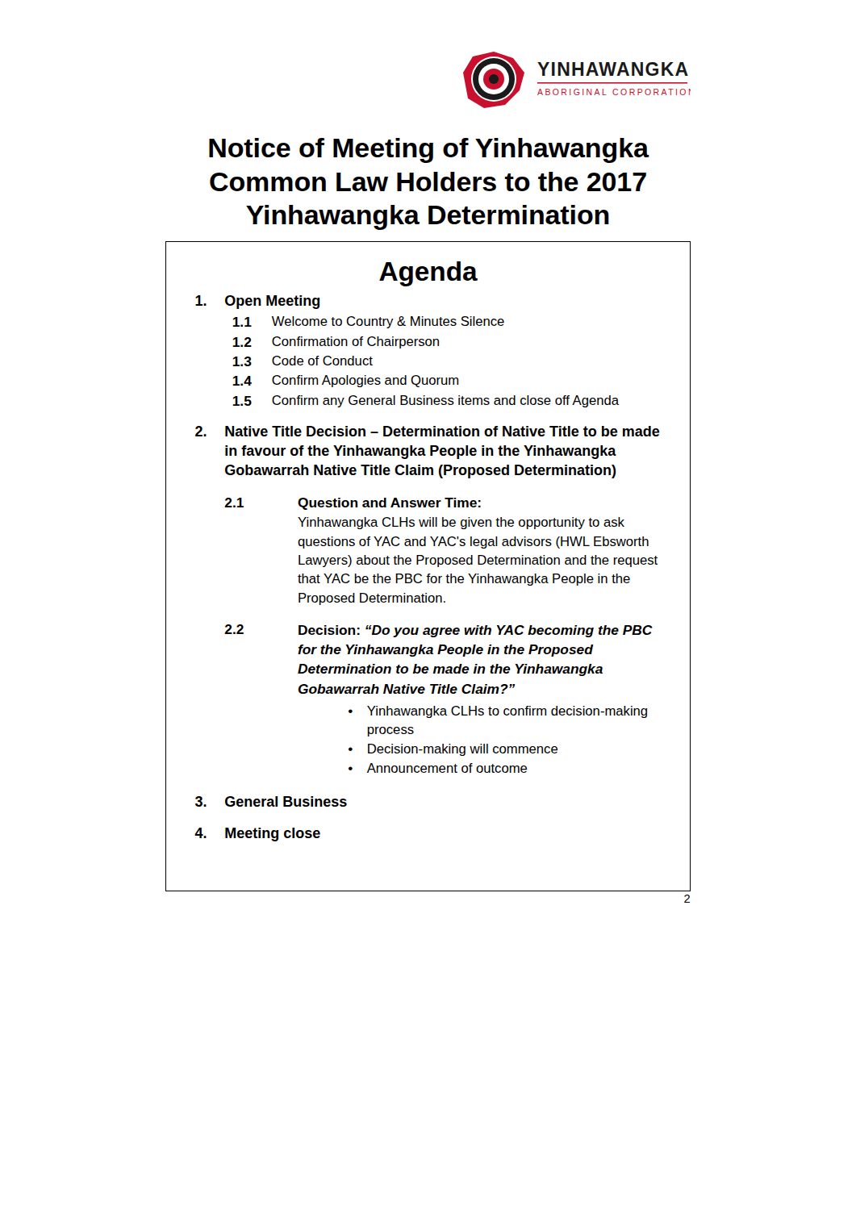YINHAWANGKA ABORIGINAL CORPORATION
Notice of Meeting of Yinhawangka Common Law Holders to the 2017 Yinhawangka Determination
Agenda
1. Open Meeting
1.1 Welcome to Country & Minutes Silence
1.2 Confirmation of Chairperson
1.3 Code of Conduct
1.4 Confirm Apologies and Quorum
1.5 Confirm any General Business items and close off Agenda
2. Native Title Decision – Determination of Native Title to be made in favour of the Yinhawangka People in the Yinhawangka Gobawarrah Native Title Claim (Proposed Determination)
2.1
Question and Answer Time:
Yinhawangka CLHs will be given the opportunity to ask questions of YAC and YAC's legal advisors (HWL Ebsworth Lawyers) about the Proposed Determination and the request that YAC be the PBC for the Yinhawangka People in the Proposed Determination.
2.2
Decision: “Do you agree with YAC becoming the PBC for the Yinhawangka People in the Proposed Determination to be made in the Yinhawangka Gobawarrah Native Title Claim?”
Yinhawangka CLHs to confirm decision-making process
Decision-making will commence
Announcement of outcome
3. General Business
4. Meeting close
2